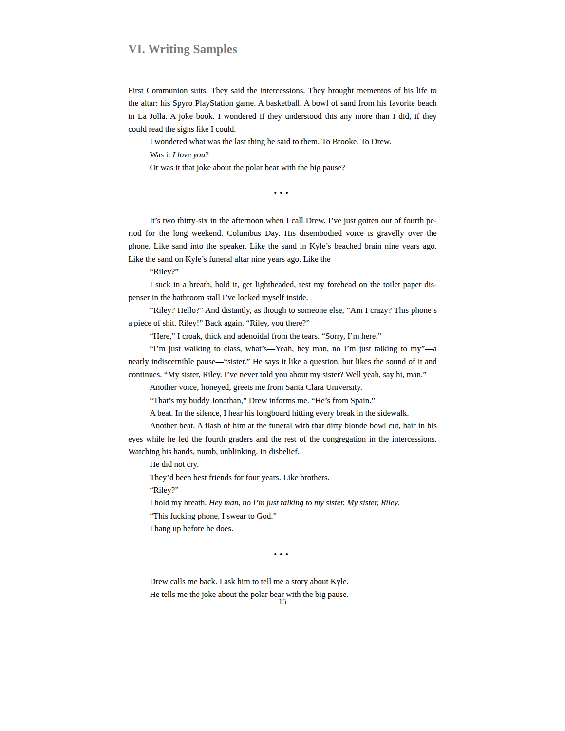VI. Writing Samples
First Communion suits. They said the intercessions. They brought mementos of his life to the altar: his Spyro PlayStation game. A basketball. A bowl of sand from his favorite beach in La Jolla. A joke book. I wondered if they understood this any more than I did, if they could read the signs like I could.
I wondered what was the last thing he said to them. To Brooke. To Drew.
Was it I love you?
Or was it that joke about the polar bear with the big pause?
•••
It’s two thirty-six in the afternoon when I call Drew. I’ve just gotten out of fourth period for the long weekend. Columbus Day. His disembodied voice is gravelly over the phone. Like sand into the speaker. Like the sand in Kyle’s beached brain nine years ago. Like the sand on Kyle’s funeral altar nine years ago. Like the—
“Riley?”
I suck in a breath, hold it, get lightheaded, rest my forehead on the toilet paper dispenser in the bathroom stall I’ve locked myself inside.
“Riley? Hello?” And distantly, as though to someone else, “Am I crazy? This phone’s a piece of shit. Riley!” Back again. “Riley, you there?”
“Here,” I croak, thick and adenoidal from the tears. “Sorry, I’m here.”
“I’m just walking to class, what’s—Yeah, hey man, no I’m just talking to my”—a nearly indiscernible pause—“sister.” He says it like a question, but likes the sound of it and continues. “My sister, Riley. I’ve never told you about my sister? Well yeah, say hi, man.”
Another voice, honeyed, greets me from Santa Clara University.
“That’s my buddy Jonathan,” Drew informs me. “He’s from Spain.”
A beat. In the silence, I hear his longboard hitting every break in the sidewalk.
Another beat. A flash of him at the funeral with that dirty blonde bowl cut, hair in his eyes while he led the fourth graders and the rest of the congregation in the intercessions. Watching his hands, numb, unblinking. In disbelief.
He did not cry.
They’d been best friends for four years. Like brothers.
“Riley?”
I hold my breath. Hey man, no I’m just talking to my sister. My sister, Riley.
“This fucking phone, I swear to God.”
I hang up before he does.
•••
Drew calls me back. I ask him to tell me a story about Kyle.
He tells me the joke about the polar bear with the big pause.
15